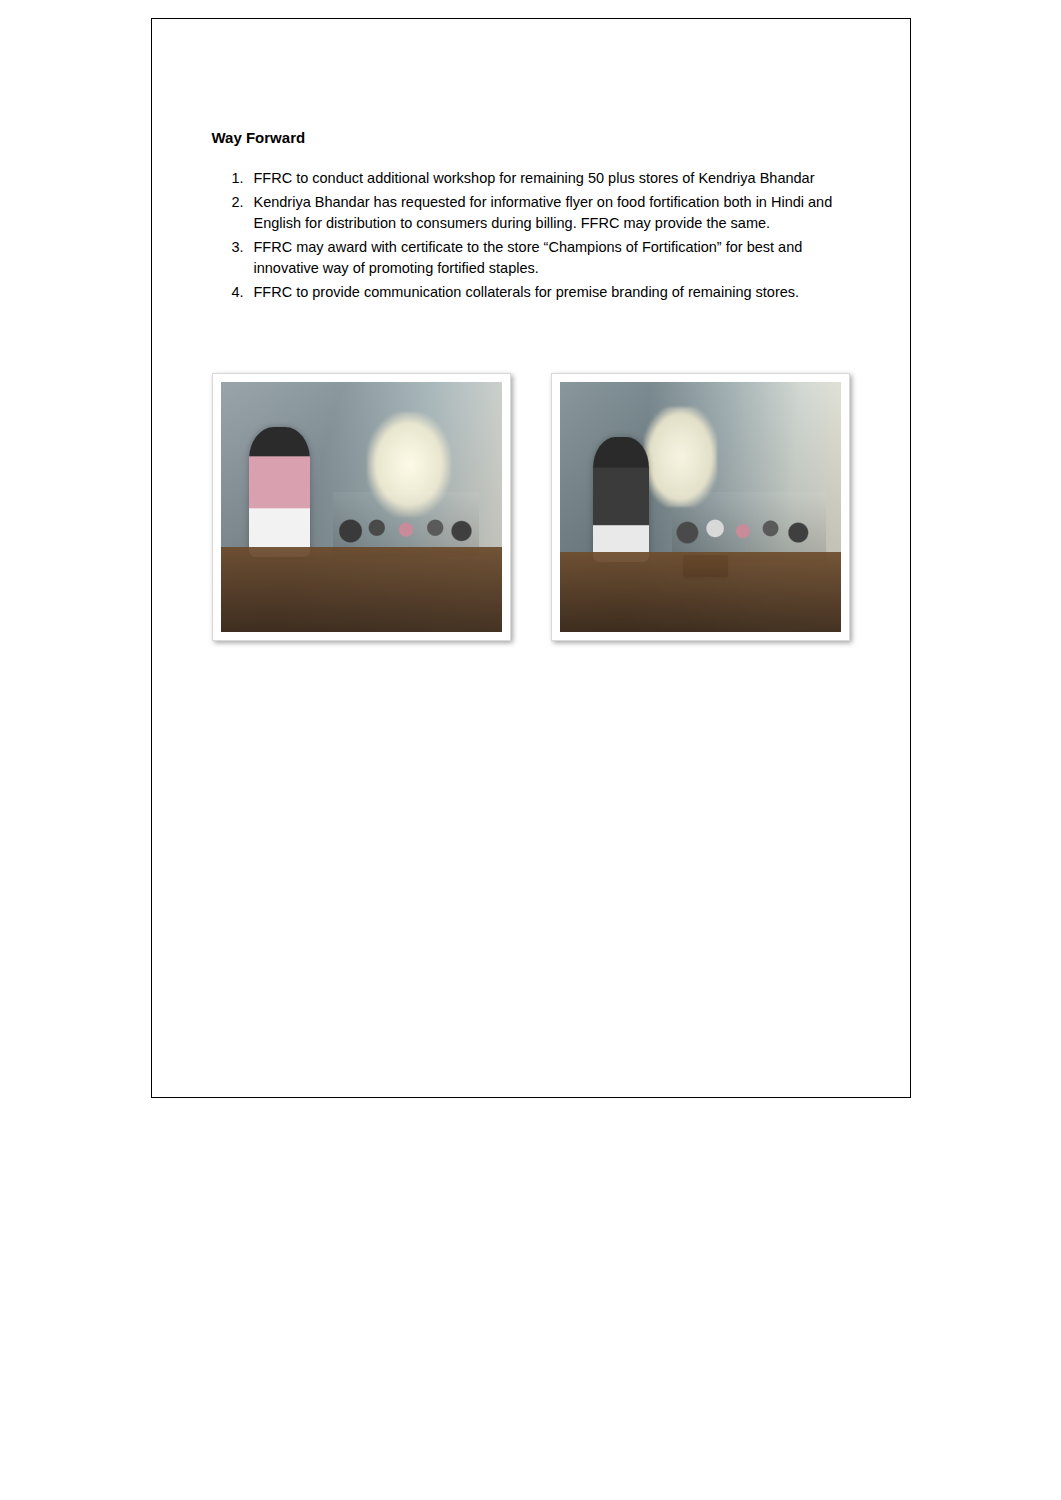Way Forward
FFRC to conduct additional workshop for remaining 50 plus stores of Kendriya Bhandar
Kendriya Bhandar has requested for informative flyer on food fortification both in Hindi and English for distribution to consumers during billing. FFRC may provide the same.
FFRC may award with certificate to the store “Champions of Fortification” for best and innovative way of promoting fortified staples.
FFRC to provide communication collaterals for premise branding of remaining stores.